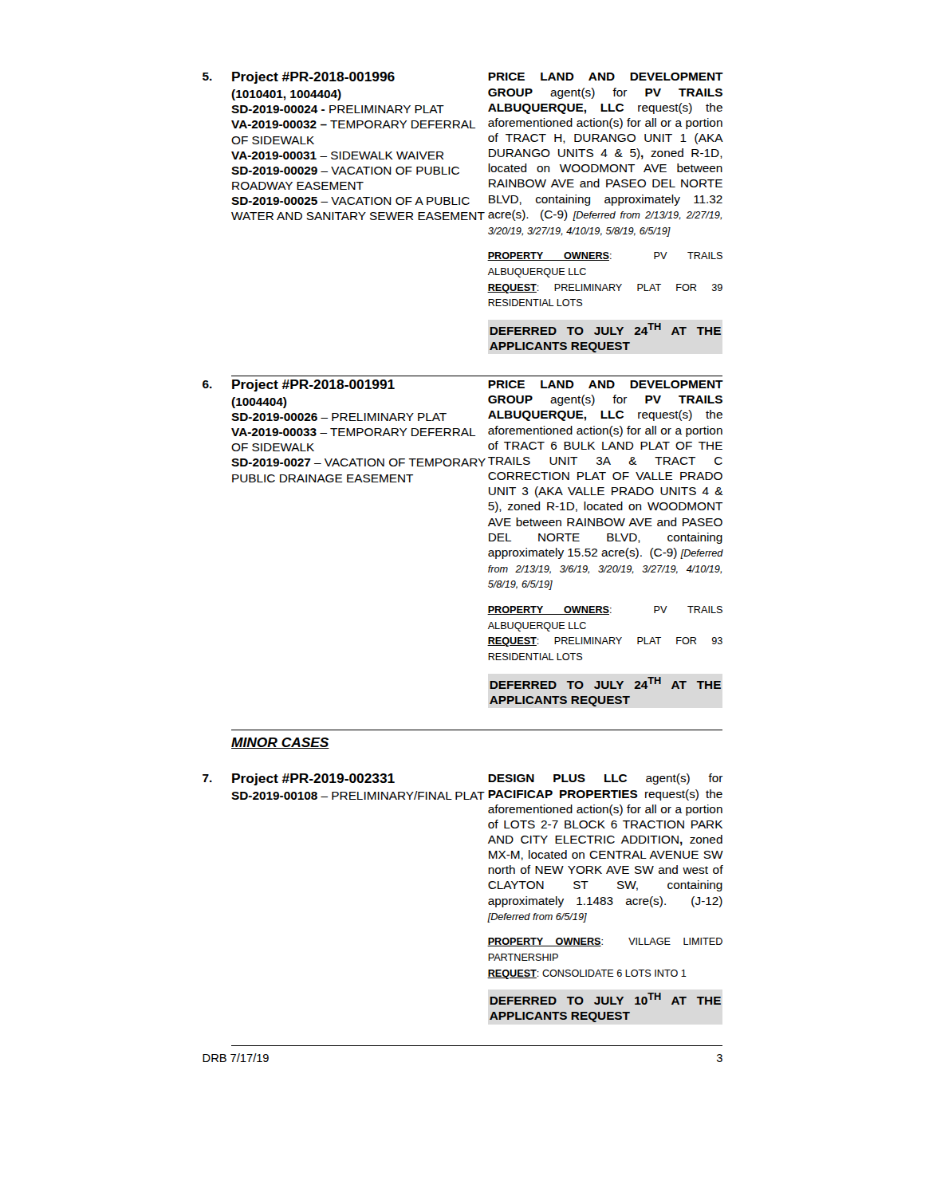| 5. | Project #PR-2018-001996 (1010401, 1004404) SD-2019-00024 - PRELIMINARY PLAT VA-2019-00032 – TEMPORARY DEFERRAL OF SIDEWALK VA-2019-00031 – SIDEWALK WAIVER SD-2019-00029 – VACATION OF PUBLIC ROADWAY EASEMENT SD-2019-00025 – VACATION OF A PUBLIC WATER AND SANITARY SEWER EASEMENT | PRICE LAND AND DEVELOPMENT GROUP agent(s) for PV TRAILS ALBUQUERQUE, LLC request(s) the aforementioned action(s) for all or a portion of TRACT H, DURANGO UNIT 1 (AKA DURANGO UNITS 4 & 5) , zoned R-1D, located on WOODMONT AVE between RAINBOW AVE and PASEO DEL NORTE BLVD, containing approximately 11.32 acre(s). (C-9) [Deferred from 2/13/19, 2/27/19, 3/20/19, 3/27/19, 4/10/19, 5/8/19, 6/5/19] PROPERTY OWNERS : PV TRAILS ALBUQUERQUE LLC REQUEST : PRELIMINARY PLAT FOR 39 RESIDENTIAL LOTS DEFERRED TO JULY 24 TH AT THE APPLICANTS REQUEST |
| 6. | Project #PR-2018-001991 (1004404) SD-2019-00026 – PRELIMINARY PLAT VA-2019-00033 – TEMPORARY DEFERRAL OF SIDEWALK SD-2019-0027 – VACATION OF TEMPORARY PUBLIC DRAINAGE EASEMENT | PRICE LAND AND DEVELOPMENT GROUP agent(s) for PV TRAILS ALBUQUERQUE, LLC request(s) the aforementioned action(s) for all or a portion of TRACT 6 BULK LAND PLAT OF THE TRAILS UNIT 3A & TRACT C CORRECTION PLAT OF VALLE PRADO UNIT 3 (AKA VALLE PRADO UNITS 4 & 5), zoned R-1D, located on WOODMONT AVE between RAINBOW AVE and PASEO DEL NORTE BLVD, containing approximately 15.52 acre(s). (C-9) [Deferred from 2/13/19, 3/6/19, 3/20/19, 3/27/19, 4/10/19, 5/8/19, 6/5/19] PROPERTY OWNERS : PV TRAILS ALBUQUERQUE LLC REQUEST : PRELIMINARY PLAT FOR 93 RESIDENTIAL LOTS DEFERRED TO JULY 24 TH AT THE APPLICANTS REQUEST |
| | MINOR CASES |
| 7. | Project #PR-2019-002331 SD-2019-00108 – PRELIMINARY/FINAL PLAT | DESIGN PLUS LLC agent(s) for PACIFICAP PROPERTIES request(s) the aforementioned action(s) for all or a portion of LOTS 2-7 BLOCK 6 TRACTION PARK AND CITY ELECTRIC ADDITION , zoned MX-M, located on CENTRAL AVENUE SW north of NEW YORK AVE SW and west of CLAYTON ST SW, containing approximately 1.1483 acre(s). (J-12) [Deferred from 6/5/19] PROPERTY OWNERS : VILLAGE LIMITED PARTNERSHIP REQUEST : CONSOLIDATE 6 LOTS INTO 1 DEFERRED TO JULY 10 TH AT THE APPLICANTS REQUEST |
3 DRB 7/17/19